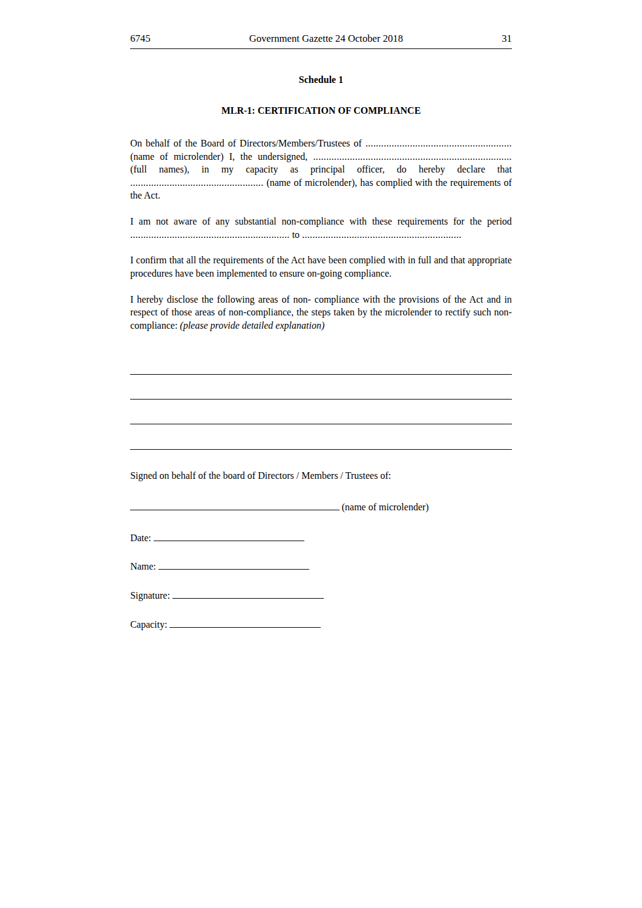6745
Government Gazette 24 October 2018
31
Schedule 1
MLR-1: CERTIFICATION OF COMPLIANCE
On behalf of the Board of Directors/Members/Trustees of ........................................................(name of microlender) I, the undersigned, ............................................................................ (full names), in my capacity as principal officer, do hereby declare that ................................................... (name of microlender), has complied with the requirements of the Act.
I am not aware of any substantial non-compliance with these requirements for the period ............................................................. to .............................................................
I confirm that all the requirements of the Act have been complied with in full and that appropriate procedures have been implemented to ensure on-going compliance.
I hereby disclose the following areas of non- compliance with the provisions of the Act and in respect of those areas of non-compliance, the steps taken by the microlender to rectify such non-compliance: (please provide detailed explanation)
Signed on behalf of the board of Directors / Members / Trustees of:
(name of microlender)
Date:
Name:
Signature:
Capacity: